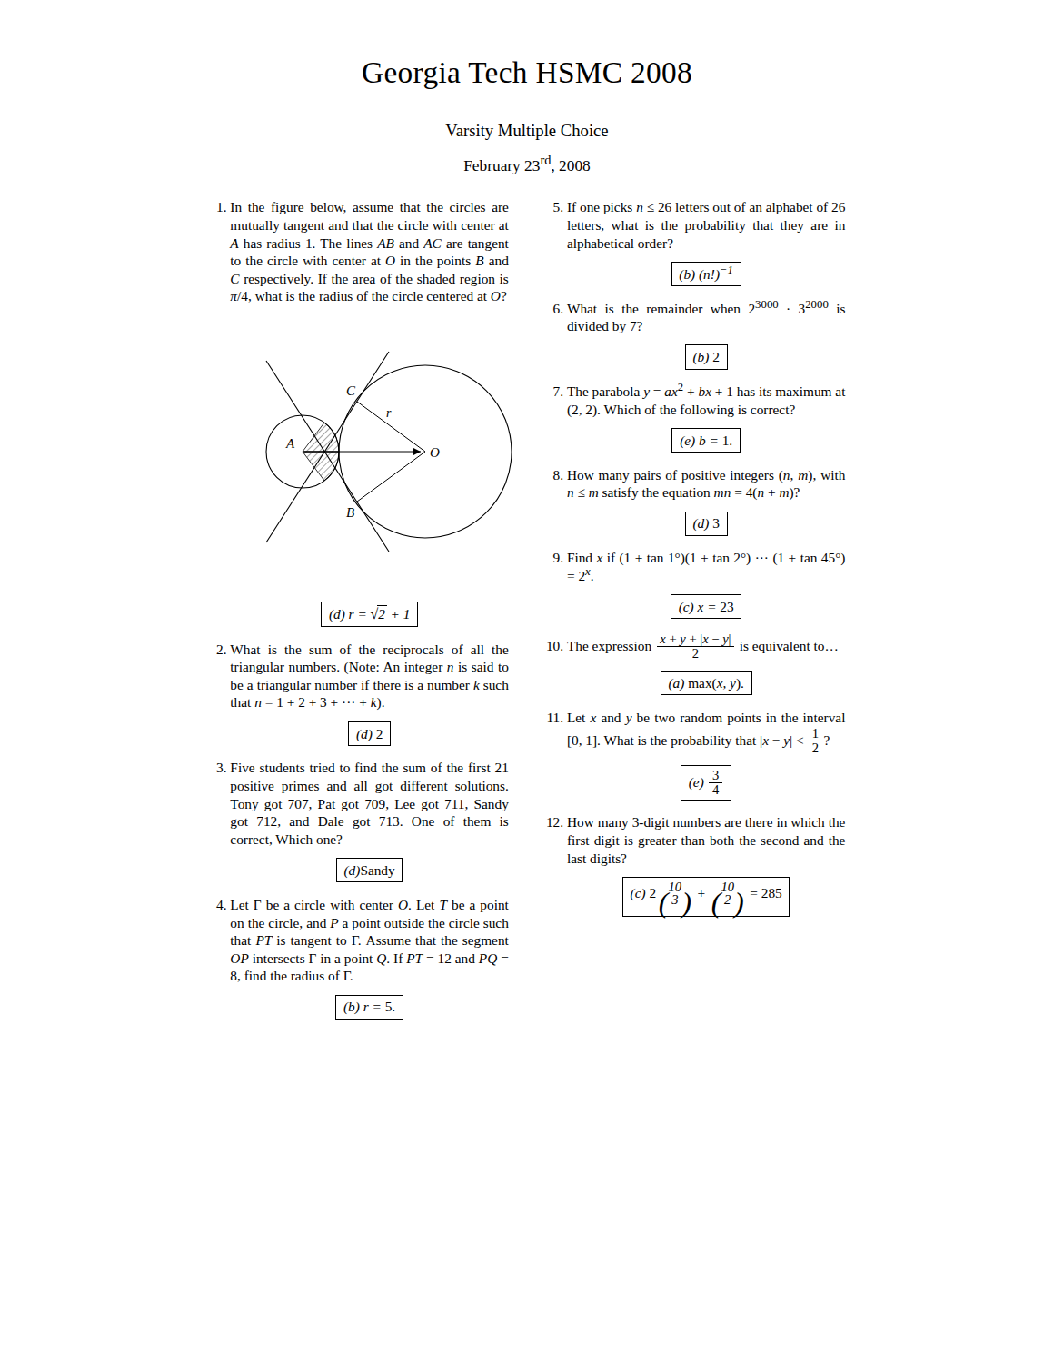Georgia Tech HSMC 2008
Varsity Multiple Choice
February 23rd, 2008
In the figure below, assume that the circles are mutually tangent and that the circle with center at A has radius 1. The lines AB and AC are tangent to the circle with center at O in the points B and C respectively. If the area of the shaded region is π/4, what is the radius of the circle centered at O?
C B A O r
(d) r = √2 + 1
What is the sum of the reciprocals of all the triangular numbers. (Note: An integer n is said to be a triangular number if there is a number k such that n = 1 + 2 + 3 + ··· + k).
(d) 2
Five students tried to find the sum of the first 21 positive primes and all got different solutions. Tony got 707, Pat got 709, Lee got 711, Sandy got 712, and Dale got 713. One of them is correct, Which one?
(d)Sandy
Let Γ be a circle with center O. Let T be a point on the circle, and P a point outside the circle such that PT is tangent to Γ. Assume that the segment OP intersects Γ in a point Q. If PT = 12 and PQ = 8, find the radius of Γ.
(b) r = 5.
If one picks n ≤ 26 letters out of an alphabet of 26 letters, what is the probability that they are in alphabetical order?
(b) (n!)−1
What is the remainder when 23000 · 32000 is divided by 7?
(b) 2
The parabola y = ax2 + bx + 1 has its maximum at (2, 2). Which of the following is correct?
(e) b = 1.
How many pairs of positive integers (n, m), with n ≤ m satisfy the equation mn = 4(n + m)?
(d) 3
Find x if (1 + tan 1°)(1 + tan 2°) ··· (1 + tan 45°) = 2x.
(c) x = 23
The expression x + y + |x − y|2 is equivalent to…
(a) max(x, y).
Let x and y be two random points in the interval [0, 1]. What is the probability that |x − y| < 12?
(e) 34
How many 3-digit numbers are there in which the first digit is greater than both the second and the last digits?
(c) 2(103) + (102) = 285